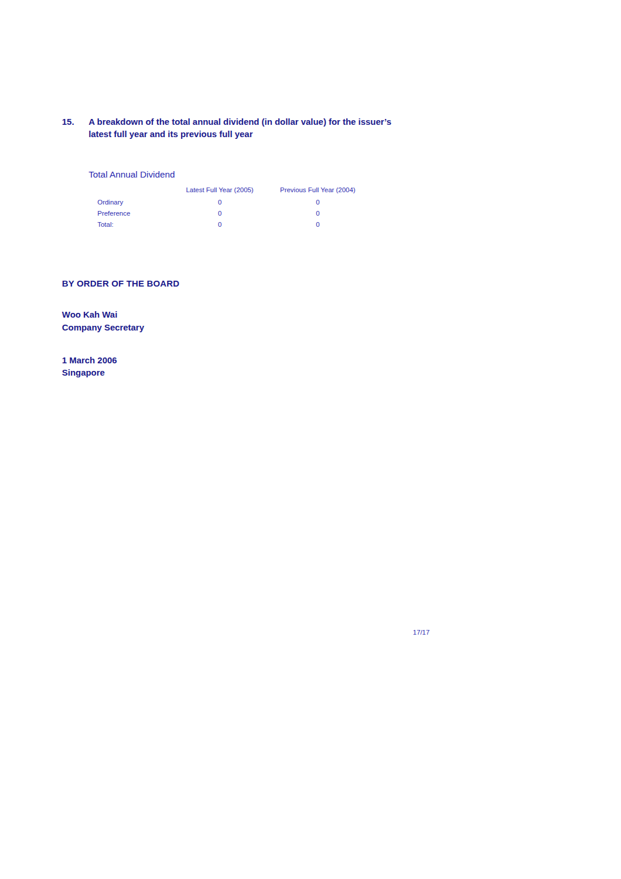15.
A breakdown of the total annual dividend (in dollar value) for the issuer’s latest full year and its previous full year
Total Annual Dividend
| | Latest Full Year (2005) | Previous Full Year (2004) |
| --- | --- | --- |
| Ordinary | 0 | 0 |
| Preference | 0 | 0 |
| Total: | 0 | 0 |
BY ORDER OF THE BOARD
Woo Kah Wai
Company Secretary
1 March 2006
Singapore
17/17